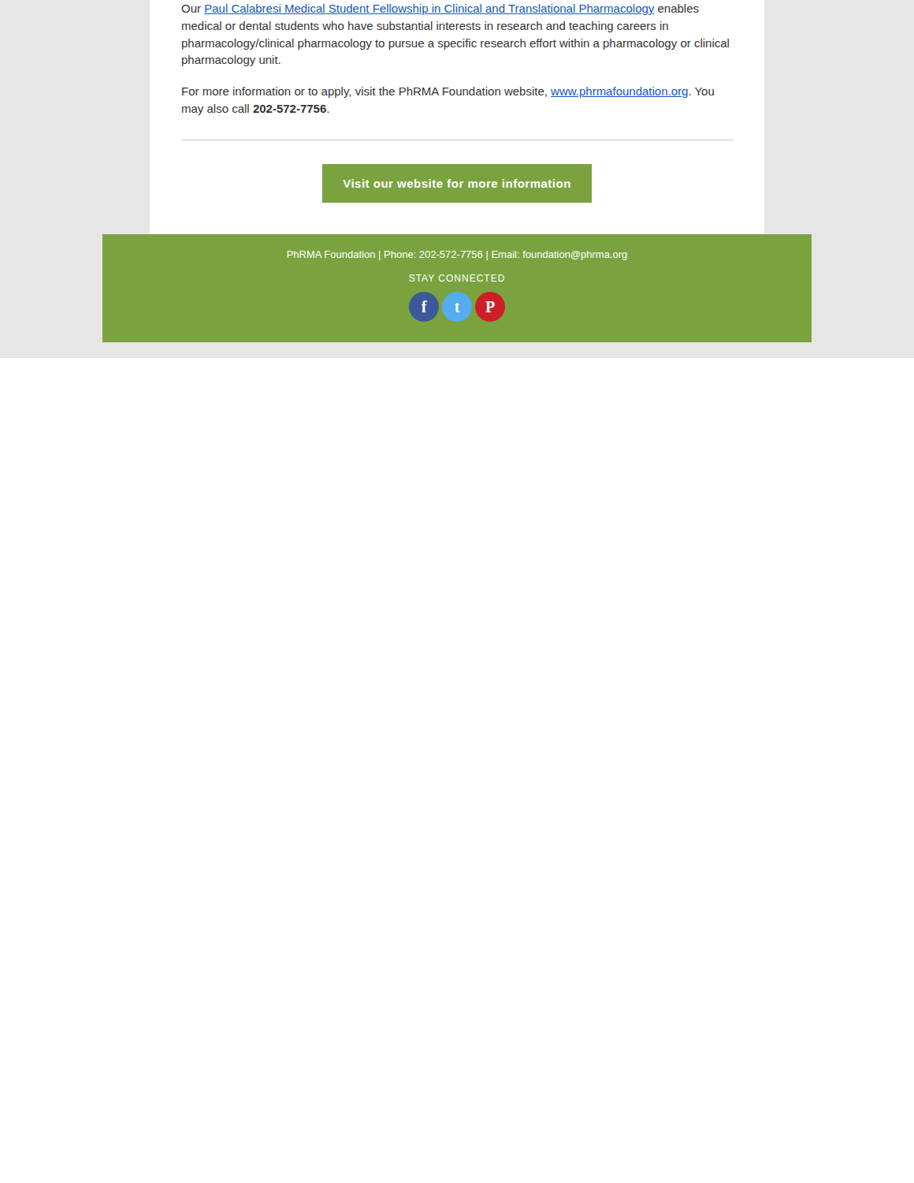Our Paul Calabresi Medical Student Fellowship in Clinical and Translational Pharmacology enables medical or dental students who have substantial interests in research and teaching careers in pharmacology/clinical pharmacology to pursue a specific research effort within a pharmacology or clinical pharmacology unit.
For more information or to apply, visit the PhRMA Foundation website, www.phrmafoundation.org. You may also call 202-572-7756.
Visit our website for more information
PhRMA Foundation | Phone: 202-572-7756 | Email: foundation@phrma.org
STAY CONNECTED
ftP